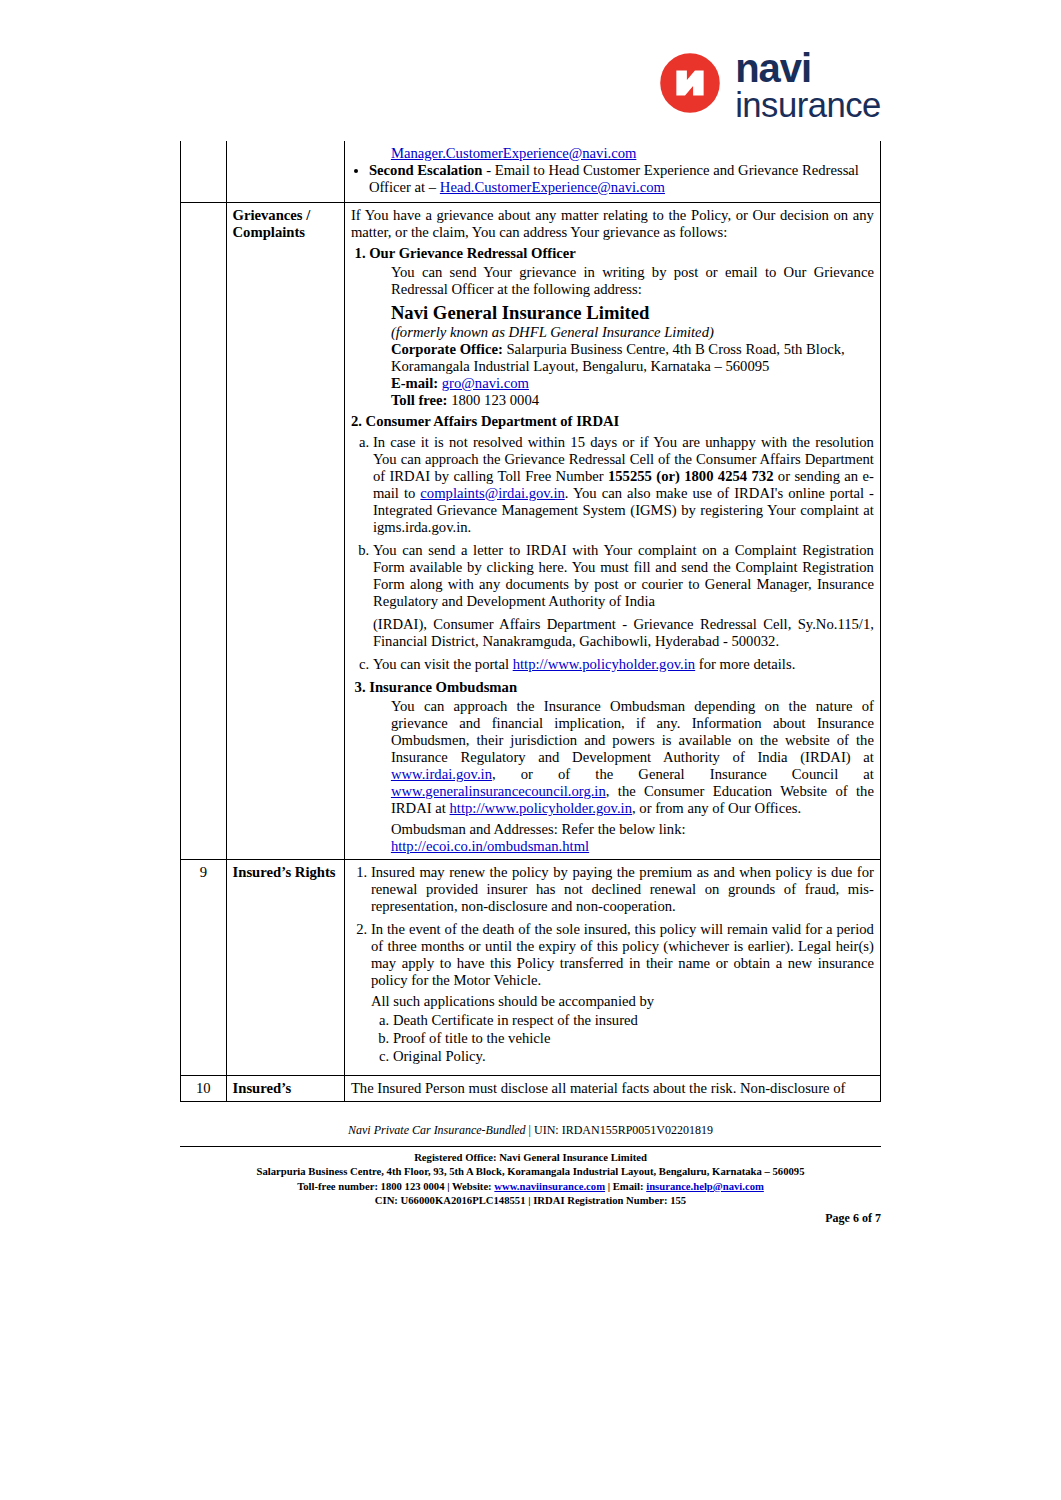navi
insurance
| | | Manager.CustomerExperience@navi.com Second Escalation - Email to Head Customer Experience and Grievance Redressal Officer at – Head.CustomerExperience@navi.com |
| | Grievances / Complaints | If You have a grievance about any matter relating to the Policy, or Our decision on any matter, or the claim, You can address Your grievance as follows: 1. Our Grievance Redressal Officer You can send Your grievance in writing by post or email to Our Grievance Redressal Officer at the following address: Navi General Insurance Limited (formerly known as DHFL General Insurance Limited) Corporate Office: Salarpuria Business Centre, 4th B Cross Road, 5th Block, Koramangala Industrial Layout, Bengaluru, Karnataka – 560095 E-mail: gro@navi.com Toll free: 1800 123 0004 2. Consumer Affairs Department of IRDAI In case it is not resolved within 15 days or if You are unhappy with the resolution You can approach the Grievance Redressal Cell of the Consumer Affairs Department of IRDAI by calling Toll Free Number 155255 (or) 1800 4254 732 or sending an e-mail to complaints@irdai.gov.in . You can also make use of IRDAI's online portal - Integrated Grievance Management System (IGMS) by registering Your complaint at igms.irda.gov.in. You can send a letter to IRDAI with Your complaint on a Complaint Registration Form available by clicking here. You must fill and send the Complaint Registration Form along with any documents by post or courier to General Manager, Insurance Regulatory and Development Authority of India (IRDAI), Consumer Affairs Department - Grievance Redressal Cell, Sy.No.115/1, Financial District, Nanakramguda, Gachibowli, Hyderabad - 500032. You can visit the portal http://www.policyholder.gov.in for more details. 3. Insurance Ombudsman You can approach the Insurance Ombudsman depending on the nature of grievance and financial implication, if any. Information about Insurance Ombudsmen, their jurisdiction and powers is available on the website of the Insurance Regulatory and Development Authority of India (IRDAI) at www.irdai.gov.in , or of the General Insurance Council at www.generalinsurancecouncil.org.in , the Consumer Education Website of the IRDAI at http://www.policyholder.gov.in , or from any of Our Offices. Ombudsman and Addresses: Refer the below link: http://ecoi.co.in/ombudsman.html |
| 9 | Insured’s Rights | Insured may renew the policy by paying the premium as and when policy is due for renewal provided insurer has not declined renewal on grounds of fraud, mis-representation, non-disclosure and non-cooperation. In the event of the death of the sole insured, this policy will remain valid for a period of three months or until the expiry of this policy (whichever is earlier). Legal heir(s) may apply to have this Policy transferred in their name or obtain a new insurance policy for the Motor Vehicle. All such applications should be accompanied by Death Certificate in respect of the insured Proof of title to the vehicle Original Policy. |
| 10 | Insured’s | The Insured Person must disclose all material facts about the risk. Non-disclosure of |
Navi Private Car Insurance-Bundled | UIN: IRDAN155RP0051V02201819
Registered Office: Navi General Insurance Limited
Salarpuria Business Centre, 4th Floor, 93, 5th A Block, Koramangala Industrial Layout, Bengaluru, Karnataka – 560095
Toll-free number: 1800 123 0004 | Website: www.naviinsurance.com | Email: insurance.help@navi.com
CIN: U66000KA2016PLC148551 | IRDAI Registration Number: 155
Page 6 of 7